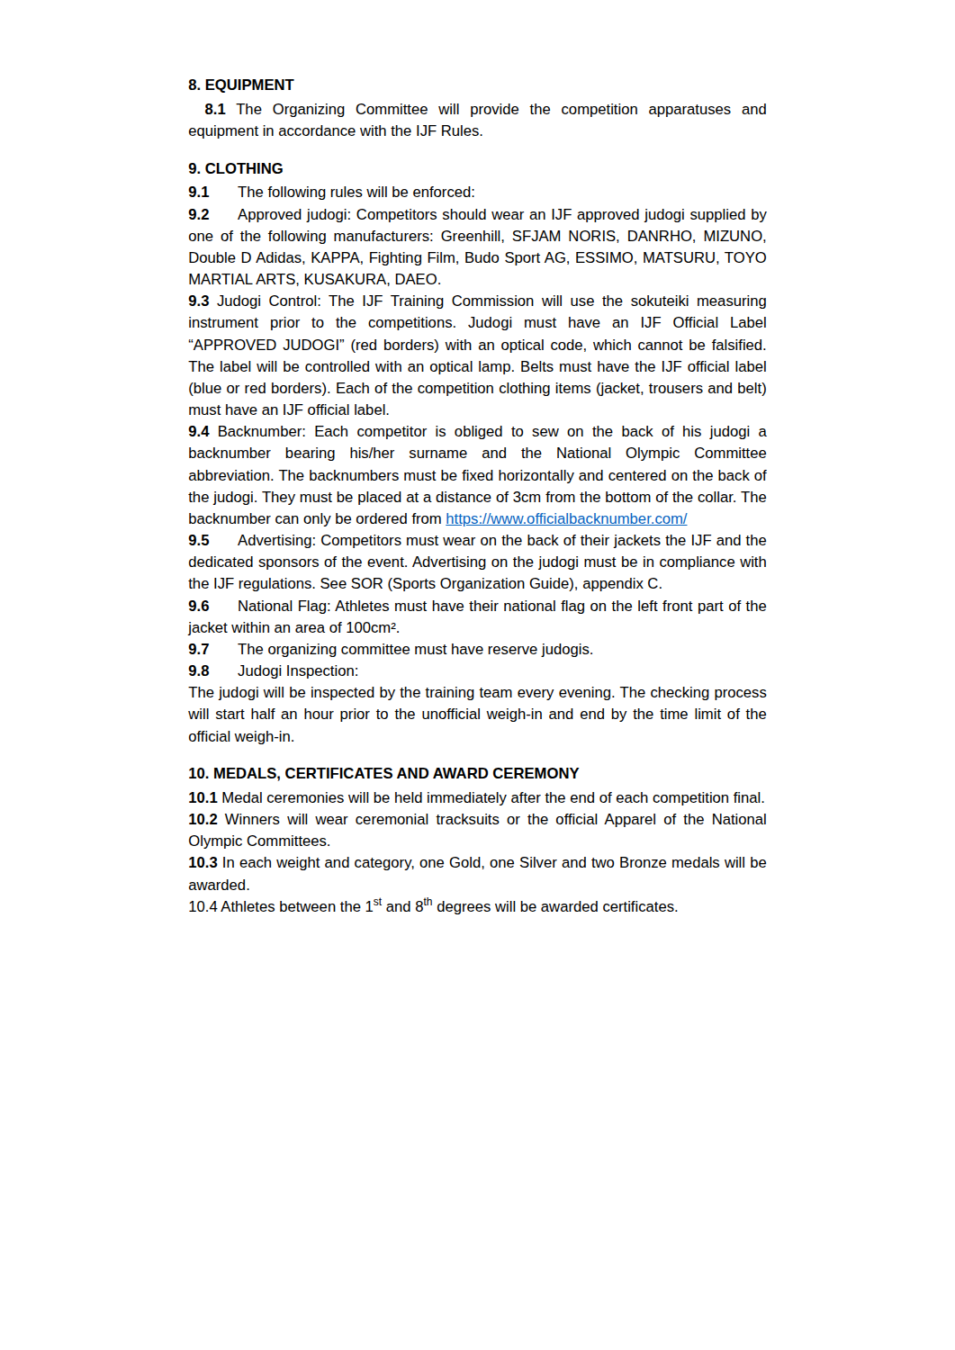8. EQUIPMENT
8.1 The Organizing Committee will provide the competition apparatuses and equipment in accordance with the IJF Rules.
9. CLOTHING
9.1 The following rules will be enforced:
9.2 Approved judogi: Competitors should wear an IJF approved judogi supplied by one of the following manufacturers: Greenhill, SFJAM NORIS, DANRHO, MIZUNO, Double D Adidas, KAPPA, Fighting Film, Budo Sport AG, ESSIMO, MATSURU, TOYO MARTIAL ARTS, KUSAKURA, DAEO.
9.3 Judogi Control: The IJF Training Commission will use the sokuteiki measuring instrument prior to the competitions. Judogi must have an IJF Official Label “APPROVED JUDOGI” (red borders) with an optical code, which cannot be falsified. The label will be controlled with an optical lamp. Belts must have the IJF official label (blue or red borders). Each of the competition clothing items (jacket, trousers and belt) must have an IJF official label.
9.4 Backnumber: Each competitor is obliged to sew on the back of his judogi a backnumber bearing his/her surname and the National Olympic Committee abbreviation. The backnumbers must be fixed horizontally and centered on the back of the judogi. They must be placed at a distance of 3cm from the bottom of the collar. The backnumber can only be ordered from https://www.officialbacknumber.com/
9.5 Advertising: Competitors must wear on the back of their jackets the IJF and the dedicated sponsors of the event. Advertising on the judogi must be in compliance with the IJF regulations. See SOR (Sports Organization Guide), appendix C.
9.6 National Flag: Athletes must have their national flag on the left front part of the jacket within an area of 100cm².
9.7 The organizing committee must have reserve judogis.
9.8 Judogi Inspection:
The judogi will be inspected by the training team every evening. The checking process will start half an hour prior to the unofficial weigh-in and end by the time limit of the official weigh-in.
10. MEDALS, CERTIFICATES AND AWARD CEREMONY
10.1 Medal ceremonies will be held immediately after the end of each competition final.
10.2 Winners will wear ceremonial tracksuits or the official Apparel of the National Olympic Committees.
10.3 In each weight and category, one Gold, one Silver and two Bronze medals will be awarded.
10.4 Athletes between the 1st and 8th degrees will be awarded certificates.